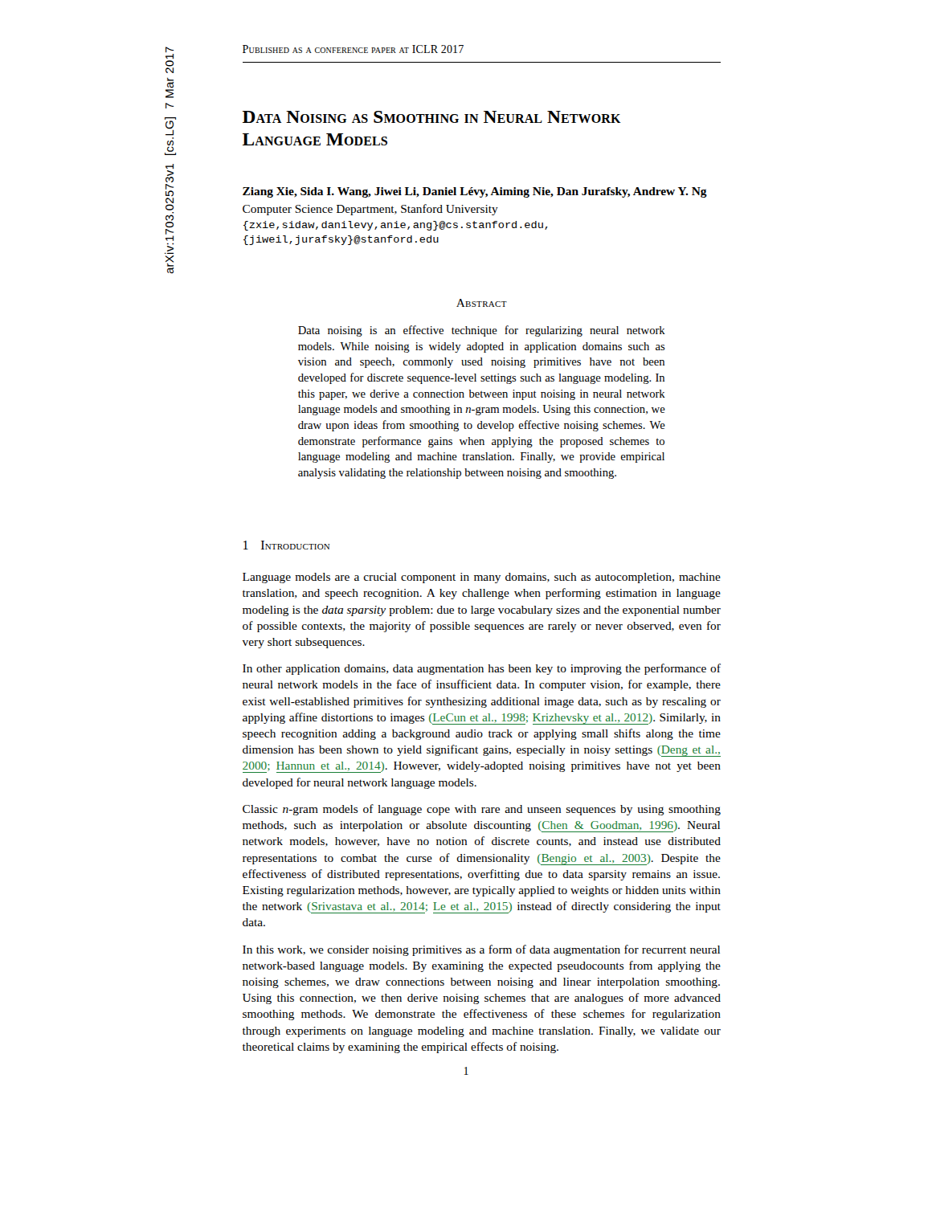arXiv:1703.02573v1 [cs.LG] 7 Mar 2017
Published as a conference paper at ICLR 2017
Data Noising as Smoothing in Neural Network
Language Models
Ziang Xie, Sida I. Wang, Jiwei Li, Daniel Lévy, Aiming Nie, Dan Jurafsky, Andrew Y. Ng
Computer Science Department, Stanford University
{zxie,sidaw,danilevy,anie,ang}@cs.stanford.edu,
{jiweil,jurafsky}@stanford.edu
Abstract
Data noising is an effective technique for regularizing neural network models. While noising is widely adopted in application domains such as vision and speech, commonly used noising primitives have not been developed for discrete sequence-level settings such as language modeling. In this paper, we derive a connection between input noising in neural network language models and smoothing in n-gram models. Using this connection, we draw upon ideas from smoothing to develop effective noising schemes. We demonstrate performance gains when applying the proposed schemes to language modeling and machine translation. Finally, we provide empirical analysis validating the relationship between noising and smoothing.
1 Introduction
Language models are a crucial component in many domains, such as autocompletion, machine translation, and speech recognition. A key challenge when performing estimation in language modeling is the data sparsity problem: due to large vocabulary sizes and the exponential number of possible contexts, the majority of possible sequences are rarely or never observed, even for very short subsequences.
In other application domains, data augmentation has been key to improving the performance of neural network models in the face of insufficient data. In computer vision, for example, there exist well-established primitives for synthesizing additional image data, such as by rescaling or applying affine distortions to images (LeCun et al., 1998; Krizhevsky et al., 2012). Similarly, in speech recognition adding a background audio track or applying small shifts along the time dimension has been shown to yield significant gains, especially in noisy settings (Deng et al., 2000; Hannun et al., 2014). However, widely-adopted noising primitives have not yet been developed for neural network language models.
Classic n-gram models of language cope with rare and unseen sequences by using smoothing methods, such as interpolation or absolute discounting (Chen & Goodman, 1996). Neural network models, however, have no notion of discrete counts, and instead use distributed representations to combat the curse of dimensionality (Bengio et al., 2003). Despite the effectiveness of distributed representations, overfitting due to data sparsity remains an issue. Existing regularization methods, however, are typically applied to weights or hidden units within the network (Srivastava et al., 2014; Le et al., 2015) instead of directly considering the input data.
In this work, we consider noising primitives as a form of data augmentation for recurrent neural network-based language models. By examining the expected pseudocounts from applying the noising schemes, we draw connections between noising and linear interpolation smoothing. Using this connection, we then derive noising schemes that are analogues of more advanced smoothing methods. We demonstrate the effectiveness of these schemes for regularization through experiments on language modeling and machine translation. Finally, we validate our theoretical claims by examining the empirical effects of noising.
1